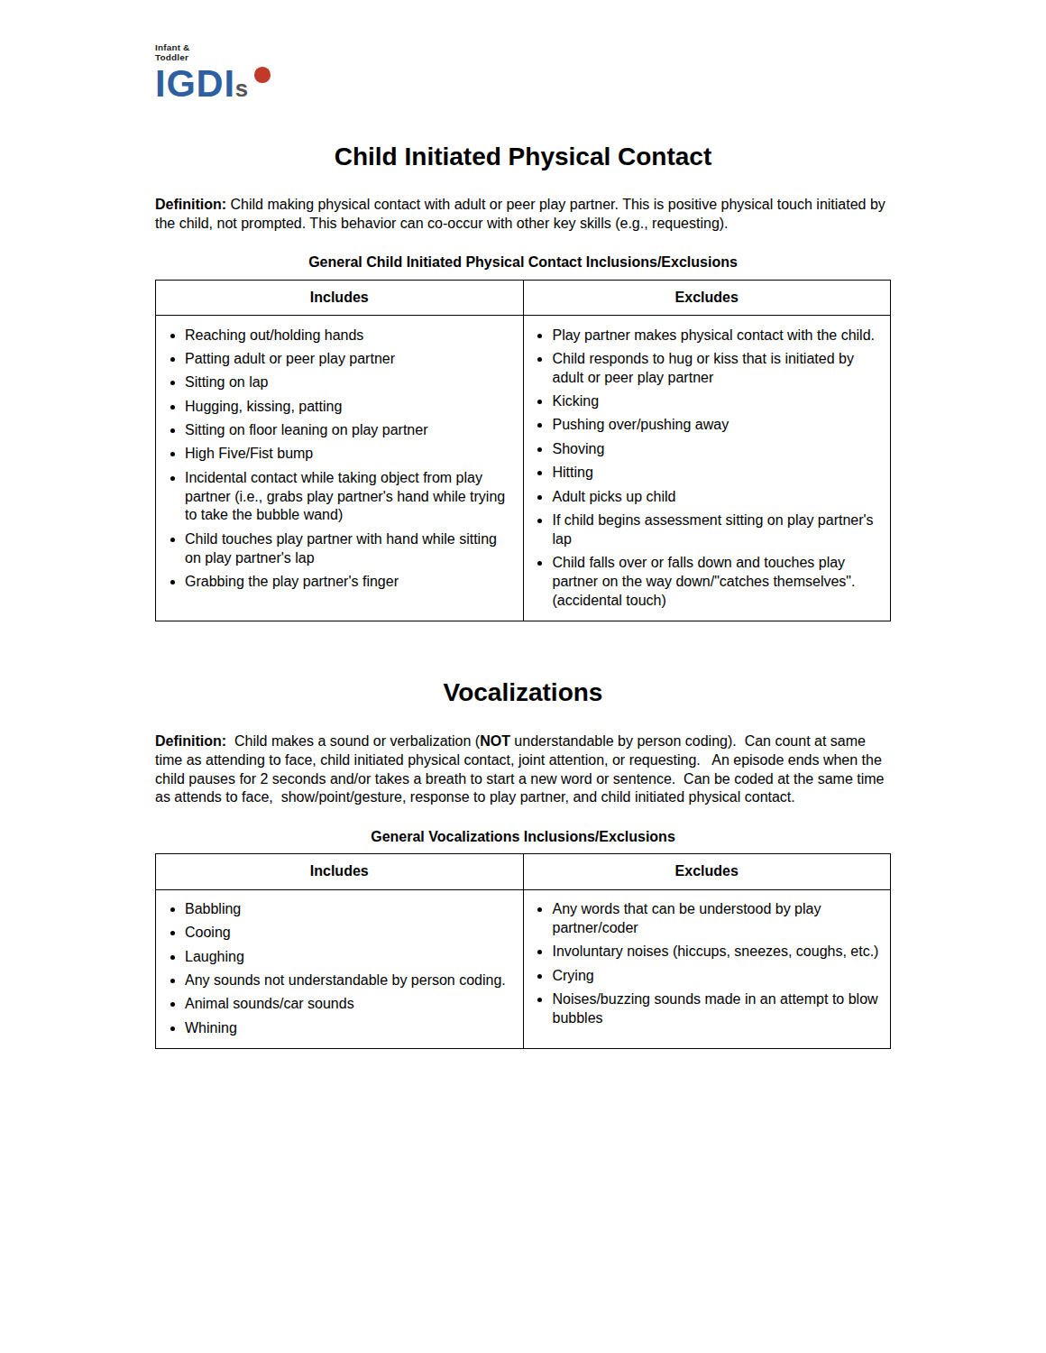Infant &
Toddler
IGDI s
Child Initiated Physical Contact
Definition: Child making physical contact with adult or peer play partner. This is positive physical touch initiated by the child, not prompted. This behavior can co-occur with other key skills (e.g., requesting).
General Child Initiated Physical Contact Inclusions/Exclusions
| Includes | Excludes |
| --- | --- |
| Reaching out/holding hands Patting adult or peer play partner Sitting on lap Hugging, kissing, patting Sitting on floor leaning on play partner High Five/Fist bump Incidental contact while taking object from play partner (i.e., grabs play partner's hand while trying to take the bubble wand) Child touches play partner with hand while sitting on play partner's lap Grabbing the play partner's finger | Play partner makes physical contact with the child. Child responds to hug or kiss that is initiated by adult or peer play partner Kicking Pushing over/pushing away Shoving Hitting Adult picks up child If child begins assessment sitting on play partner's lap Child falls over or falls down and touches play partner on the way down/"catches themselves". (accidental touch) |
Vocalizations
Definition: Child makes a sound or verbalization (NOT understandable by person coding). Can count at same time as attending to face, child initiated physical contact, joint attention, or requesting. An episode ends when the child pauses for 2 seconds and/or takes a breath to start a new word or sentence. Can be coded at the same time as attends to face, show/point/gesture, response to play partner, and child initiated physical contact.
General Vocalizations Inclusions/Exclusions
| Includes | Excludes |
| --- | --- |
| Babbling Cooing Laughing Any sounds not understandable by person coding. Animal sounds/car sounds Whining | Any words that can be understood by play partner/coder Involuntary noises (hiccups, sneezes, coughs, etc.) Crying Noises/buzzing sounds made in an attempt to blow bubbles |